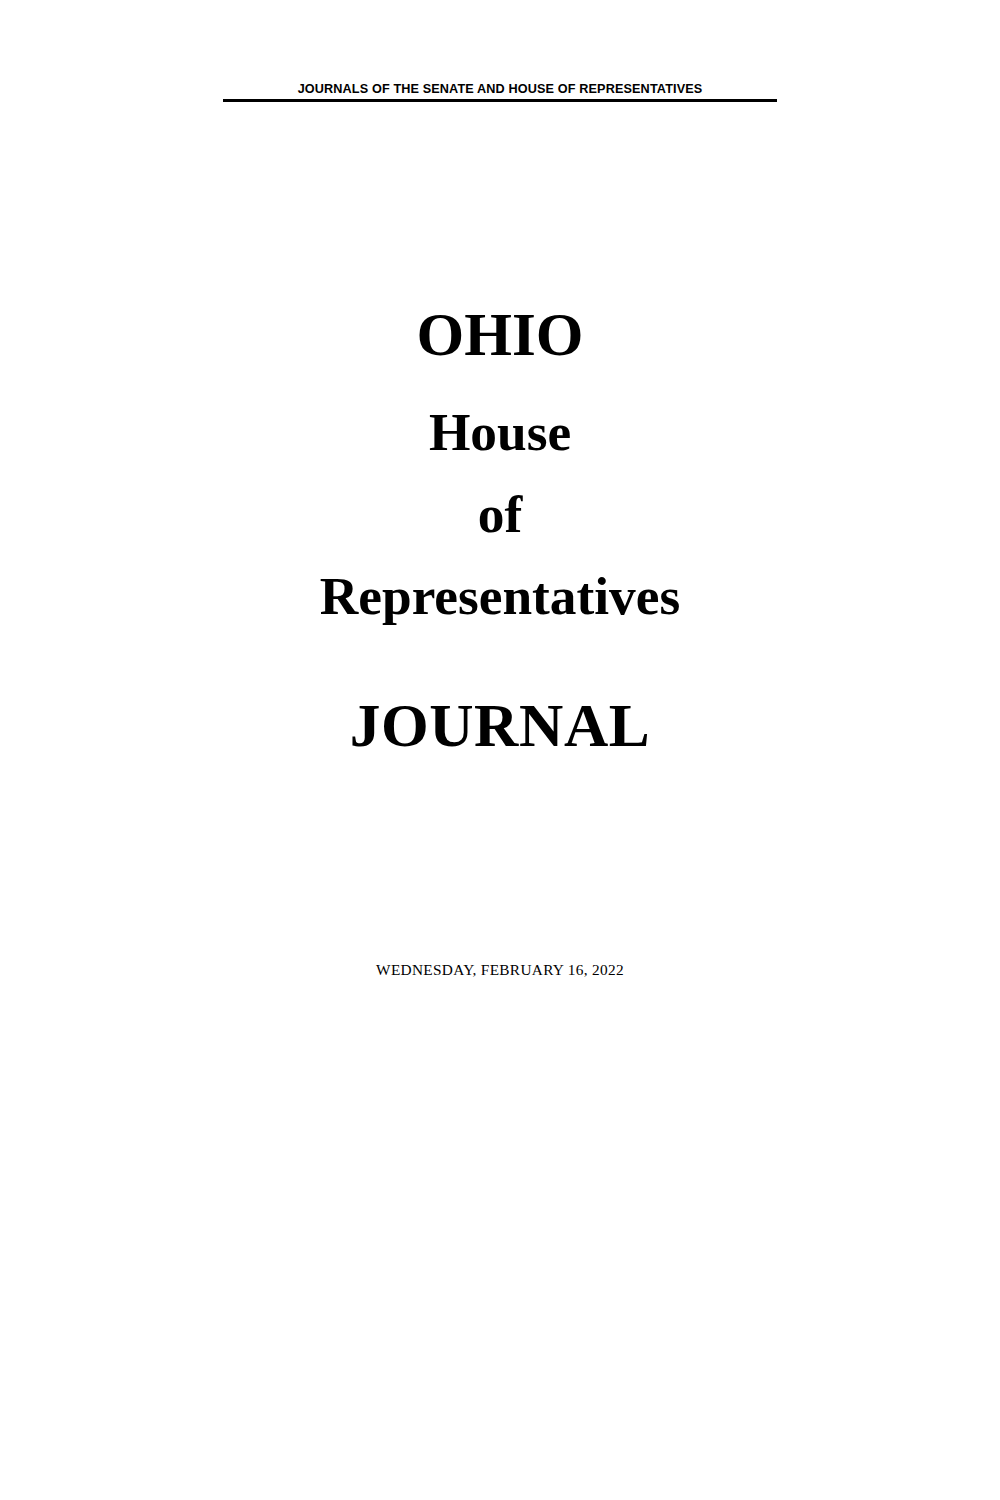JOURNALS OF THE SENATE AND HOUSE OF REPRESENTATIVES
OHIO
House
of
Representatives
JOURNAL
WEDNESDAY, FEBRUARY 16, 2022